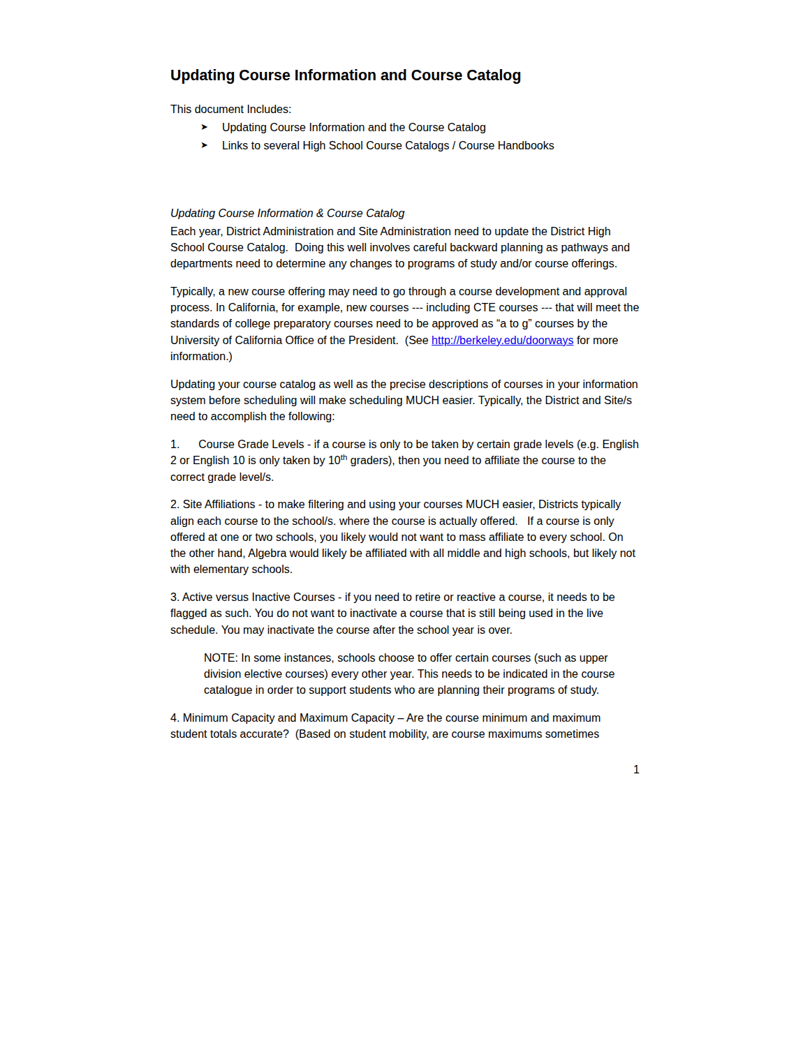Updating Course Information and Course Catalog
This document Includes:
Updating Course Information and the Course Catalog
Links to several High School Course Catalogs / Course Handbooks
Updating Course Information & Course Catalog
Each year, District Administration and Site Administration need to update the District High School Course Catalog. Doing this well involves careful backward planning as pathways and departments need to determine any changes to programs of study and/or course offerings.
Typically, a new course offering may need to go through a course development and approval process. In California, for example, new courses --- including CTE courses --- that will meet the standards of college preparatory courses need to be approved as “a to g” courses by the University of California Office of the President. (See http://berkeley.edu/doorways for more information.)
Updating your course catalog as well as the precise descriptions of courses in your information system before scheduling will make scheduling MUCH easier. Typically, the District and Site/s need to accomplish the following:
1. Course Grade Levels - if a course is only to be taken by certain grade levels (e.g. English 2 or English 10 is only taken by 10th graders), then you need to affiliate the course to the correct grade level/s.
2. Site Affiliations - to make filtering and using your courses MUCH easier, Districts typically align each course to the school/s. where the course is actually offered. If a course is only offered at one or two schools, you likely would not want to mass affiliate to every school. On the other hand, Algebra would likely be affiliated with all middle and high schools, but likely not with elementary schools.
3. Active versus Inactive Courses - if you need to retire or reactive a course, it needs to be flagged as such. You do not want to inactivate a course that is still being used in the live schedule. You may inactivate the course after the school year is over.
NOTE: In some instances, schools choose to offer certain courses (such as upper division elective courses) every other year. This needs to be indicated in the course catalogue in order to support students who are planning their programs of study.
4. Minimum Capacity and Maximum Capacity – Are the course minimum and maximum student totals accurate? (Based on student mobility, are course maximums sometimes
1